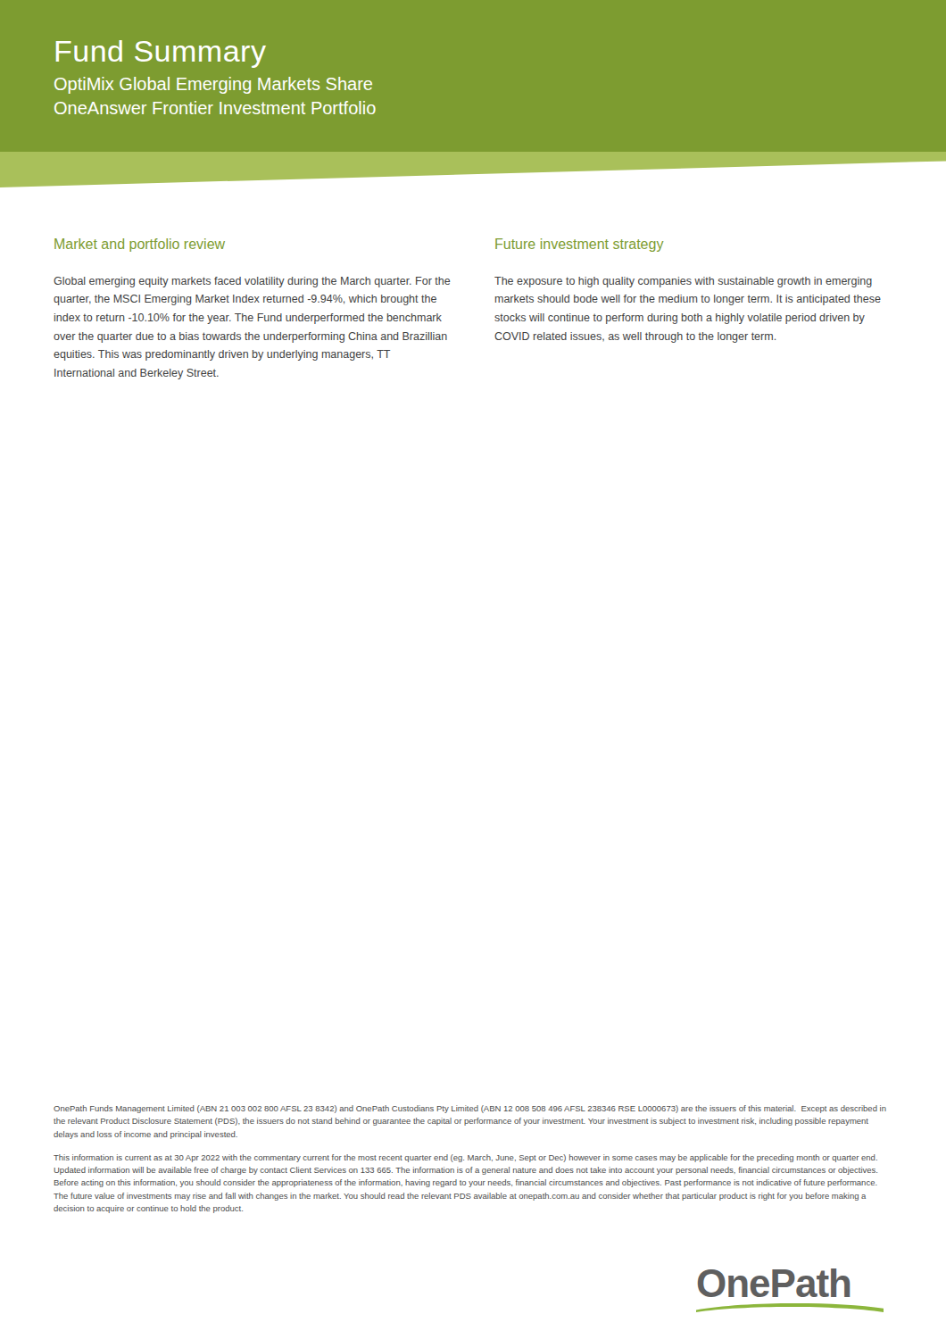Fund Summary
OptiMix Global Emerging Markets Share
OneAnswer Frontier Investment Portfolio
30 April 2022
Market and portfolio review
Global emerging equity markets faced volatility during the March quarter. For the quarter, the MSCI Emerging Market Index returned -9.94%, which brought the index to return -10.10% for the year. The Fund underperformed the benchmark over the quarter due to a bias towards the underperforming China and Brazillian equities. This was predominantly driven by underlying managers, TT International and Berkeley Street.
Future investment strategy
The exposure to high quality companies with sustainable growth in emerging markets should bode well for the medium to longer term. It is anticipated these stocks will continue to perform during both a highly volatile period driven by COVID related issues, as well through to the longer term.
OnePath Funds Management Limited (ABN 21 003 002 800 AFSL 23 8342) and OnePath Custodians Pty Limited (ABN 12 008 508 496 AFSL 238346 RSE L0000673) are the issuers of this material. Except as described in the relevant Product Disclosure Statement (PDS), the issuers do not stand behind or guarantee the capital or performance of your investment. Your investment is subject to investment risk, including possible repayment delays and loss of income and principal invested.
This information is current as at 30 Apr 2022 with the commentary current for the most recent quarter end (eg. March, June, Sept or Dec) however in some cases may be applicable for the preceding month or quarter end. Updated information will be available free of charge by contact Client Services on 133 665. The information is of a general nature and does not take into account your personal needs, financial circumstances or objectives. Before acting on this information, you should consider the appropriateness of the information, having regard to your needs, financial circumstances and objectives. Past performance is not indicative of future performance. The future value of investments may rise and fall with changes in the market. You should read the relevant PDS available at onepath.com.au and consider whether that particular product is right for you before making a decision to acquire or continue to hold the product.
One Path